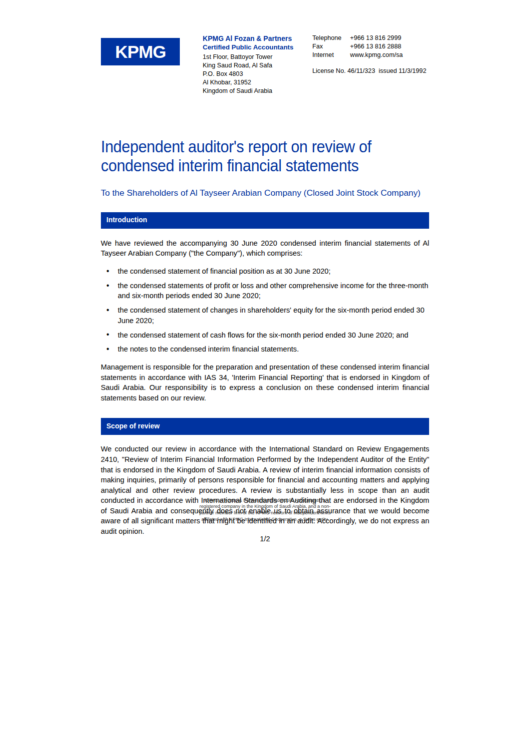KPMG
KPMG Al Fozan & Partners
Certified Public Accountants
1st Floor, Battoyor Tower
King Saud Road, Al Safa
P.O. Box 4803
Al Khobar, 31952
Kingdom of Saudi Arabia
Telephone+966 13 816 2999
Fax+966 13 816 2888
Internet www.kpmg.com/sa
License No. 46/11/323 issued 11/3/1992
Independent auditor's report on review of condensed interim financial statements
To the Shareholders of Al Tayseer Arabian Company (Closed Joint Stock Company)
Introduction
We have reviewed the accompanying 30 June 2020 condensed interim financial statements of Al Tayseer Arabian Company ("the Company"), which comprises:
the condensed statement of financial position as at 30 June 2020;
the condensed statements of profit or loss and other comprehensive income for the three-month and six-month periods ended 30 June 2020;
the condensed statement of changes in shareholders' equity for the six-month period ended 30 June 2020;
the condensed statement of cash flows for the six-month period ended 30 June 2020; and
the notes to the condensed interim financial statements.
Management is responsible for the preparation and presentation of these condensed interim financial statements in accordance with IAS 34, 'Interim Financial Reporting' that is endorsed in Kingdom of Saudi Arabia. Our responsibility is to express a conclusion on these condensed interim financial statements based on our review.
Scope of review
We conducted our review in accordance with the International Standard on Review Engagements 2410, "Review of Interim Financial Information Performed by the Independent Auditor of the Entity" that is endorsed in the Kingdom of Saudi Arabia. A review of interim financial information consists of making inquiries, primarily of persons responsible for financial and accounting matters and applying analytical and other review procedures. A review is substantially less in scope than an audit conducted in accordance with International Standards on Auditing that are endorsed in the Kingdom of Saudi Arabia and consequently does not enable us to obtain assurance that we would become aware of all significant matters that might be identified in an audit. Accordingly, we do not express an audit opinion.
KPMG Al Fozan & Partners Certified Public Accountants, a
registered company in the Kingdom of Saudi Arabia, and a non-
partner member firm of the KPMG network of independent firms
affiliated with KPMG International Cooperative, a Swiss entity.
1/2